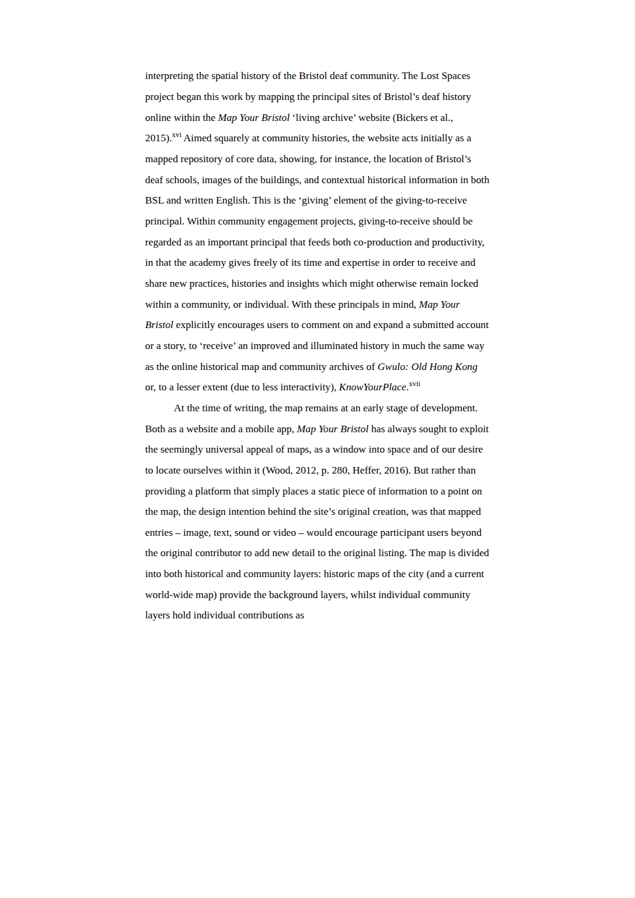interpreting the spatial history of the Bristol deaf community. The Lost Spaces project began this work by mapping the principal sites of Bristol’s deaf history online within the Map Your Bristol ‘living archive’ website (Bickers et al., 2015).xvi Aimed squarely at community histories, the website acts initially as a mapped repository of core data, showing, for instance, the location of Bristol’s deaf schools, images of the buildings, and contextual historical information in both BSL and written English. This is the ‘giving’ element of the giving-to-receive principal. Within community engagement projects, giving-to-receive should be regarded as an important principal that feeds both co-production and productivity, in that the academy gives freely of its time and expertise in order to receive and share new practices, histories and insights which might otherwise remain locked within a community, or individual. With these principals in mind, Map Your Bristol explicitly encourages users to comment on and expand a submitted account or a story, to ‘receive’ an improved and illuminated history in much the same way as the online historical map and community archives of Gwulo: Old Hong Kong or, to a lesser extent (due to less interactivity), KnowYourPlace.xvii
At the time of writing, the map remains at an early stage of development. Both as a website and a mobile app, Map Your Bristol has always sought to exploit the seemingly universal appeal of maps, as a window into space and of our desire to locate ourselves within it (Wood, 2012, p. 280, Heffer, 2016). But rather than providing a platform that simply places a static piece of information to a point on the map, the design intention behind the site’s original creation, was that mapped entries – image, text, sound or video – would encourage participant users beyond the original contributor to add new detail to the original listing. The map is divided into both historical and community layers: historic maps of the city (and a current world-wide map) provide the background layers, whilst individual community layers hold individual contributions as